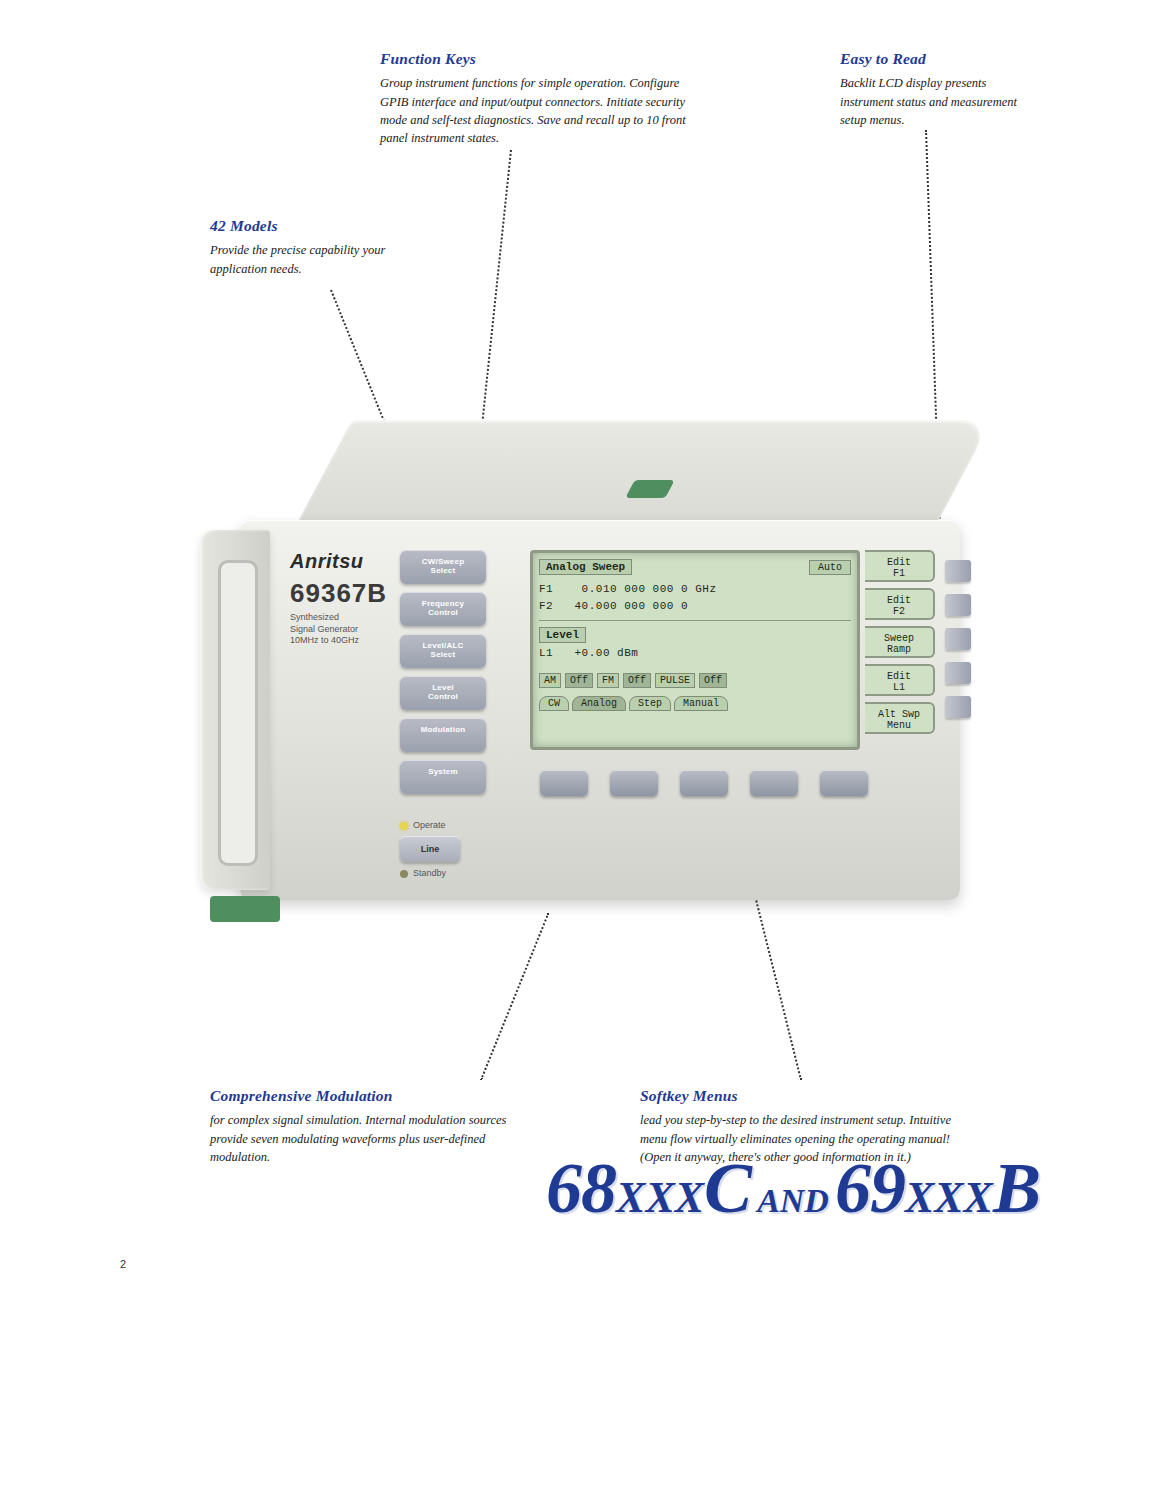Function Keys
Group instrument functions for simple operation. Configure GPIB interface and input/output connectors. Initiate security mode and self-test diagnostics. Save and recall up to 10 front panel instrument states.
Easy to Read
Backlit LCD display presents instrument status and measurement setup menus.
42 Models
Provide the precise capability your application needs.
Comprehensive Modulation
for complex signal simulation. Internal modulation sources provide seven modulating waveforms plus user-defined modulation.
Softkey Menus
lead you step-by-step to the desired instrument setup. Intuitive menu flow virtually eliminates opening the operating manual! (Open it anyway, there's other good information in it.)
Anritsu
69367B
Synthesized
Signal Generator
10MHz to 40GHz
CW/Sweep
Select
Frequency
Control
Level/ALC
Select
Level
Control
Modulation
System
Operate
Line
Standby
Analog Sweep Auto
F1 0.010 000 000 0 GHz
F2 40.000 000 000 0
Level
L1 +0.00 dBm
AM Off FM Off PULSE Off
CW Analog Step Manual
Edit
F1
Edit
F2
Sweep
Ramp
Edit
L1
Alt Swp
Menu
68 XXX CAND 69 XXX B
2